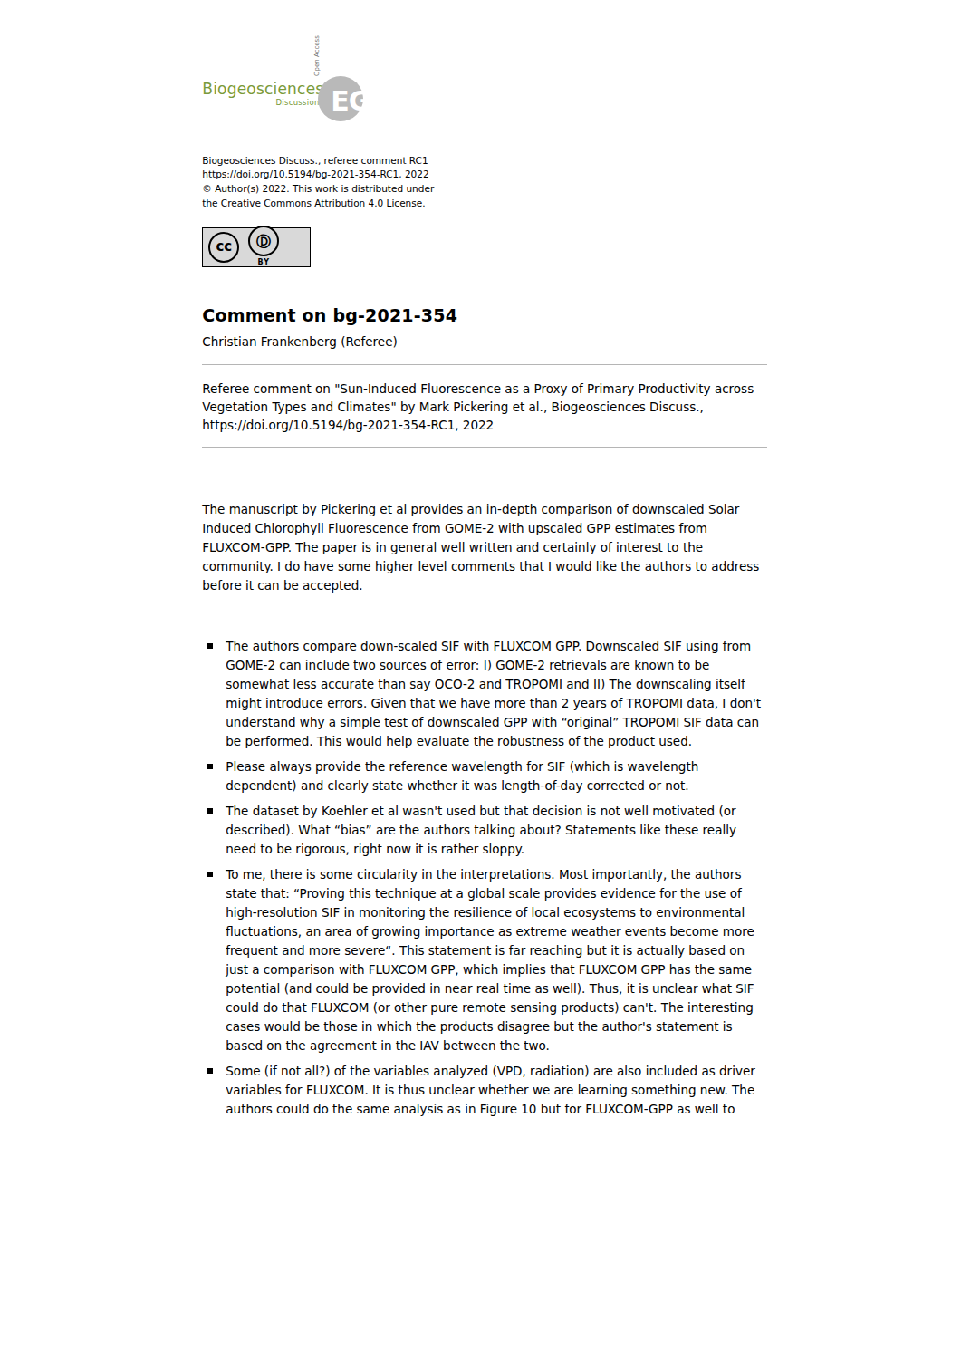Biogeosciences
Discussions
Open Access
EGU
Biogeosciences Discuss., referee comment RC1
https://doi.org/10.5194/bg-2021-354-RC1, 2022
© Author(s) 2022. This work is distributed under
the Creative Commons Attribution 4.0 License.
cc
Ⓓ
BY
Comment on bg-2021-354
Christian Frankenberg (Referee)
Referee comment on "Sun-Induced Fluorescence as a Proxy of Primary Productivity across Vegetation Types and Climates" by Mark Pickering et al., Biogeosciences Discuss., https://doi.org/10.5194/bg-2021-354-RC1, 2022
The manuscript by Pickering et al provides an in-depth comparison of downscaled Solar Induced Chlorophyll Fluorescence from GOME-2 with upscaled GPP estimates from FLUXCOM-GPP. The paper is in general well written and certainly of interest to the community. I do have some higher level comments that I would like the authors to address before it can be accepted.
The authors compare down-scaled SIF with FLUXCOM GPP. Downscaled SIF using from GOME-2 can include two sources of error: I) GOME-2 retrievals are known to be somewhat less accurate than say OCO-2 and TROPOMI and II) The downscaling itself might introduce errors. Given that we have more than 2 years of TROPOMI data, I don't understand why a simple test of downscaled GPP with “original” TROPOMI SIF data can be performed. This would help evaluate the robustness of the product used.
Please always provide the reference wavelength for SIF (which is wavelength dependent) and clearly state whether it was length-of-day corrected or not.
The dataset by Koehler et al wasn't used but that decision is not well motivated (or described). What “bias” are the authors talking about? Statements like these really need to be rigorous, right now it is rather sloppy.
To me, there is some circularity in the interpretations. Most importantly, the authors state that: “Proving this technique at a global scale provides evidence for the use of high-resolution SIF in monitoring the resilience of local ecosystems to environmental fluctuations, an area of growing importance as extreme weather events become more frequent and more severe“. This statement is far reaching but it is actually based on just a comparison with FLUXCOM GPP, which implies that FLUXCOM GPP has the same potential (and could be provided in near real time as well). Thus, it is unclear what SIF could do that FLUXCOM (or other pure remote sensing products) can't. The interesting cases would be those in which the products disagree but the author's statement is based on the agreement in the IAV between the two.
Some (if not all?) of the variables analyzed (VPD, radiation) are also included as driver variables for FLUXCOM. It is thus unclear whether we are learning something new. The authors could do the same analysis as in Figure 10 but for FLUXCOM-GPP as well to